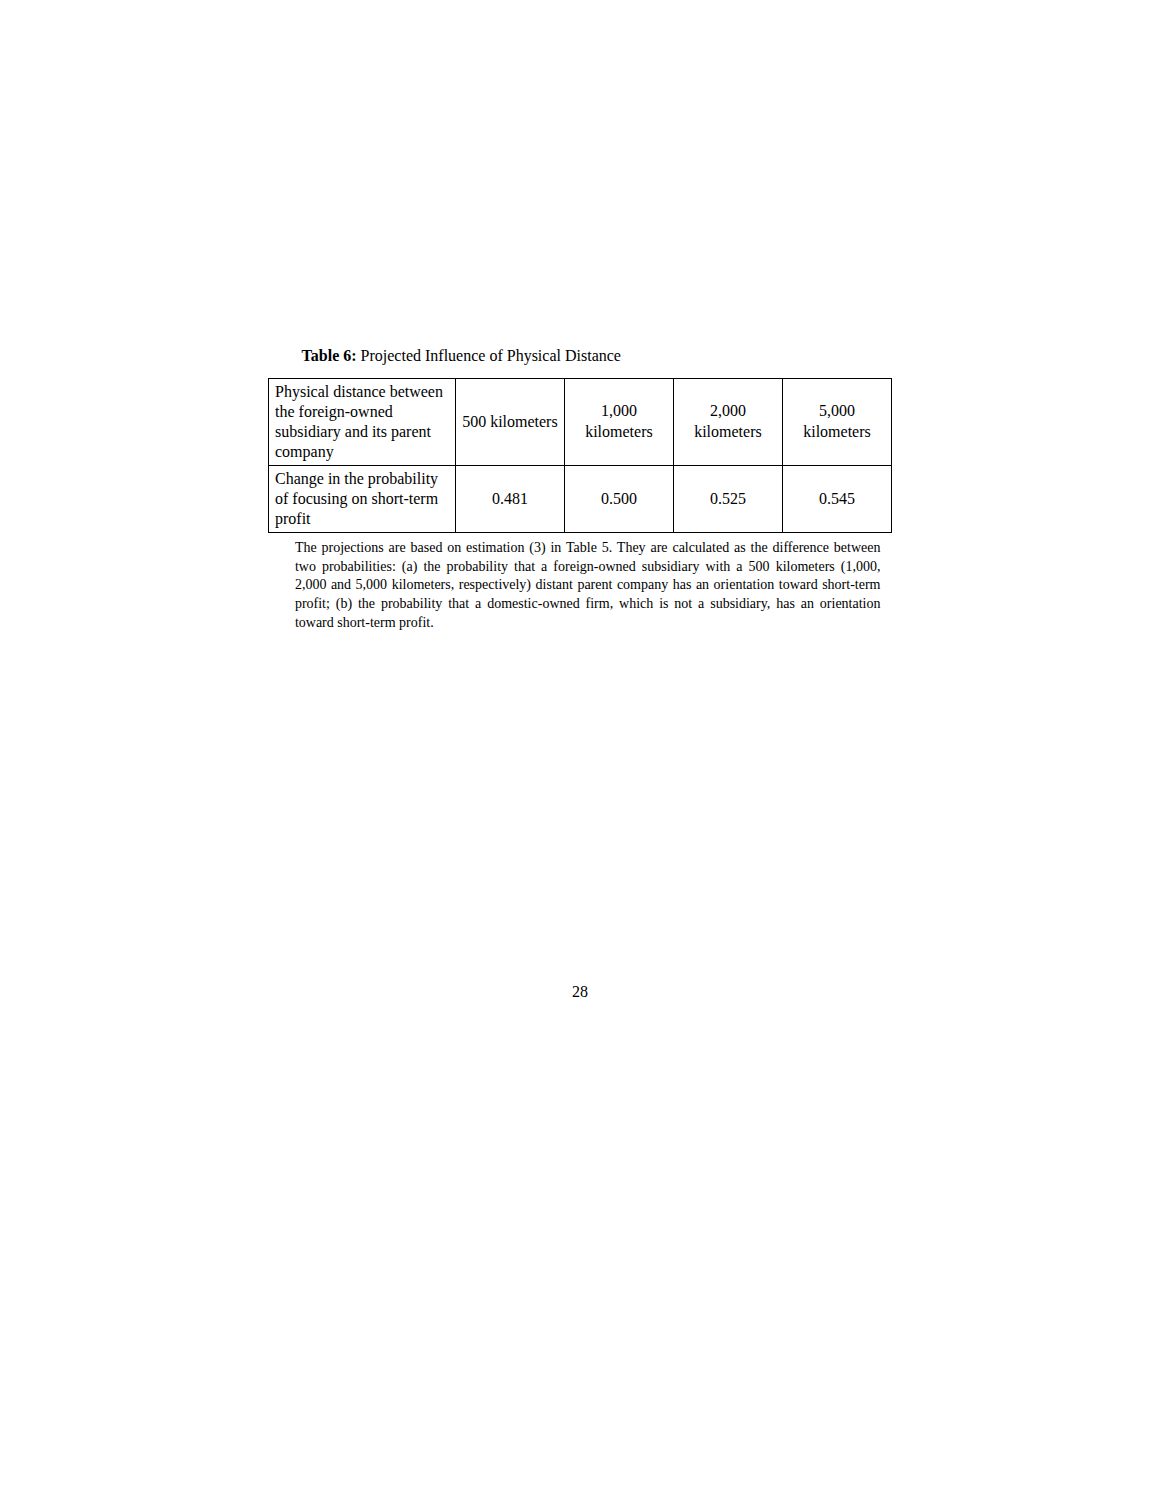Table 6: Projected Influence of Physical Distance
| Physical distance between the foreign-owned subsidiary and its parent company | 500 kilometers | 1,000 kilometers | 2,000 kilometers | 5,000 kilometers |
| Change in the probability of focusing on short-term profit | 0.481 | 0.500 | 0.525 | 0.545 |
The projections are based on estimation (3) in Table 5. They are calculated as the difference between two probabilities: (a) the probability that a foreign-owned subsidiary with a 500 kilometers (1,000, 2,000 and 5,000 kilometers, respectively) distant parent company has an orientation toward short-term profit; (b) the probability that a domestic-owned firm, which is not a subsidiary, has an orientation toward short-term profit.
28